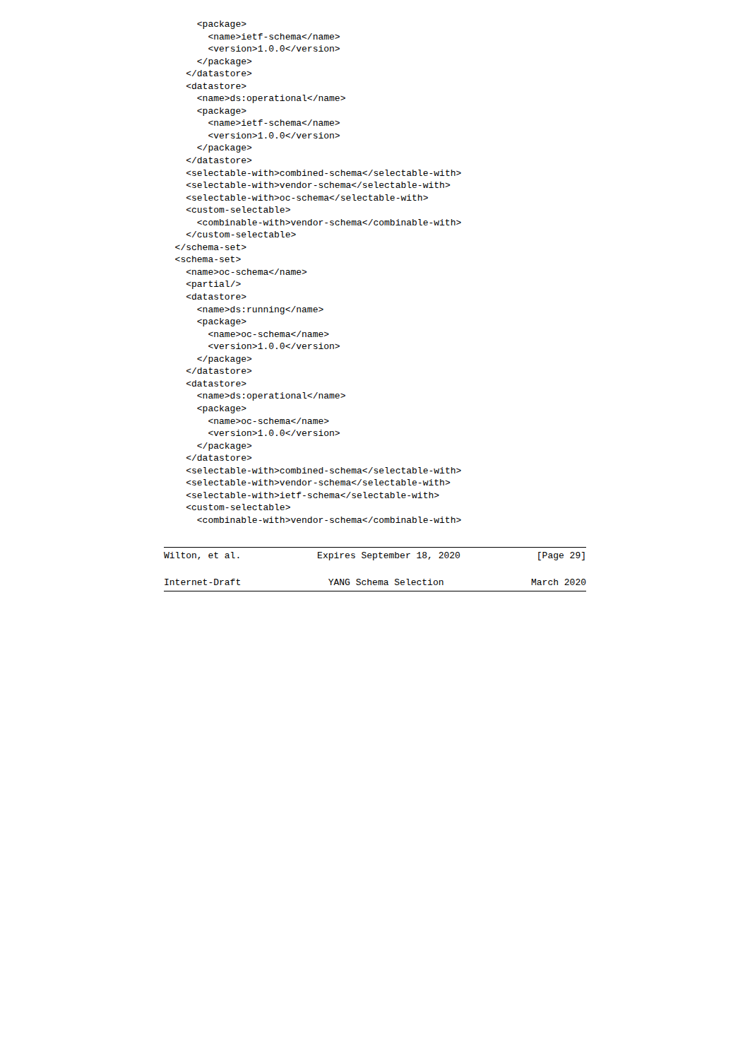<package>
        <name>ietf-schema</name>
        <version>1.0.0</version>
      </package>
    </datastore>
    <datastore>
      <name>ds:operational</name>
      <package>
        <name>ietf-schema</name>
        <version>1.0.0</version>
      </package>
    </datastore>
    <selectable-with>combined-schema</selectable-with>
    <selectable-with>vendor-schema</selectable-with>
    <selectable-with>oc-schema</selectable-with>
    <custom-selectable>
      <combinable-with>vendor-schema</combinable-with>
    </custom-selectable>
  </schema-set>
  <schema-set>
    <name>oc-schema</name>
    <partial/>
    <datastore>
      <name>ds:running</name>
      <package>
        <name>oc-schema</name>
        <version>1.0.0</version>
      </package>
    </datastore>
    <datastore>
      <name>ds:operational</name>
      <package>
        <name>oc-schema</name>
        <version>1.0.0</version>
      </package>
    </datastore>
    <selectable-with>combined-schema</selectable-with>
    <selectable-with>vendor-schema</selectable-with>
    <selectable-with>ietf-schema</selectable-with>
    <custom-selectable>
      <combinable-with>vendor-schema</combinable-with>
Wilton, et al. Expires September 18, 2020 [Page 29]
Internet-Draft YANG Schema Selection March 2020